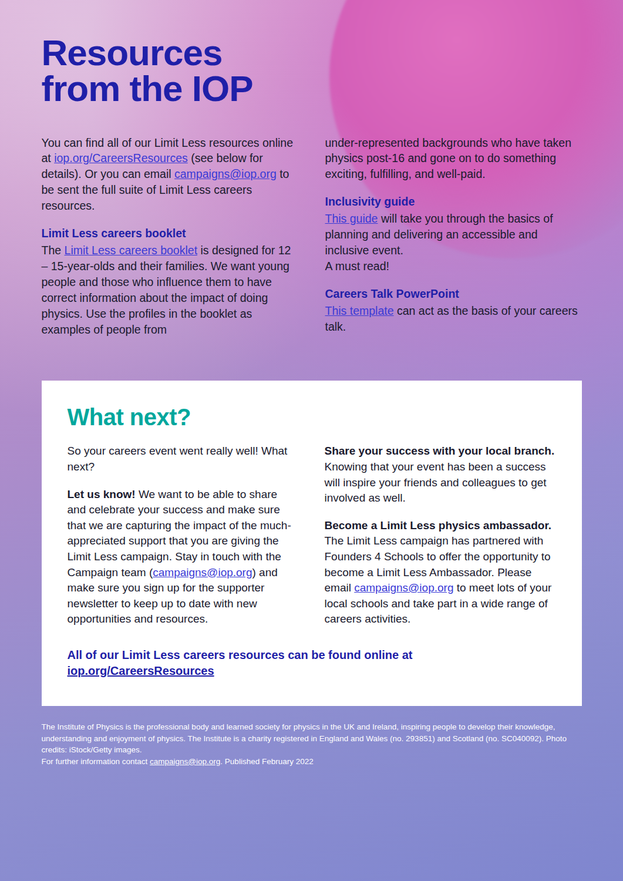Resources
from the IOP
You can find all of our Limit Less resources online at iop.org/CareersResources (see below for details). Or you can email campaigns@iop.org to be sent the full suite of Limit Less careers resources.
Limit Less careers booklet
The Limit Less careers booklet is designed for 12 – 15-year-olds and their families. We want young people and those who influence them to have correct information about the impact of doing physics. Use the profiles in the booklet as examples of people from
under-represented backgrounds who have taken physics post-16 and gone on to do something exciting, fulfilling, and well-paid.
Inclusivity guide
This guide will take you through the basics of planning and delivering an accessible and inclusive event.
A must read!
Careers Talk PowerPoint
This template can act as the basis of your careers talk.
What next?
So your careers event went really well! What next?
Let us know! We want to be able to share and celebrate your success and make sure that we are capturing the impact of the much-appreciated support that you are giving the Limit Less campaign. Stay in touch with the Campaign team (campaigns@iop.org) and make sure you sign up for the supporter newsletter to keep up to date with new opportunities and resources.
Share your success with your local branch. Knowing that your event has been a success will inspire your friends and colleagues to get involved as well.
Become a Limit Less physics ambassador. The Limit Less campaign has partnered with Founders 4 Schools to offer the opportunity to become a Limit Less Ambassador. Please email campaigns@iop.org to meet lots of your local schools and take part in a wide range of careers activities.
All of our Limit Less careers resources can be found online at
iop.org/CareersResources
The Institute of Physics is the professional body and learned society for physics in the UK and Ireland, inspiring people to develop their knowledge, understanding and enjoyment of physics. The Institute is a charity registered in England and Wales (no. 293851) and Scotland (no. SC040092). Photo credits: iStock/Getty images.
For further information contact campaigns@iop.org. Published February 2022